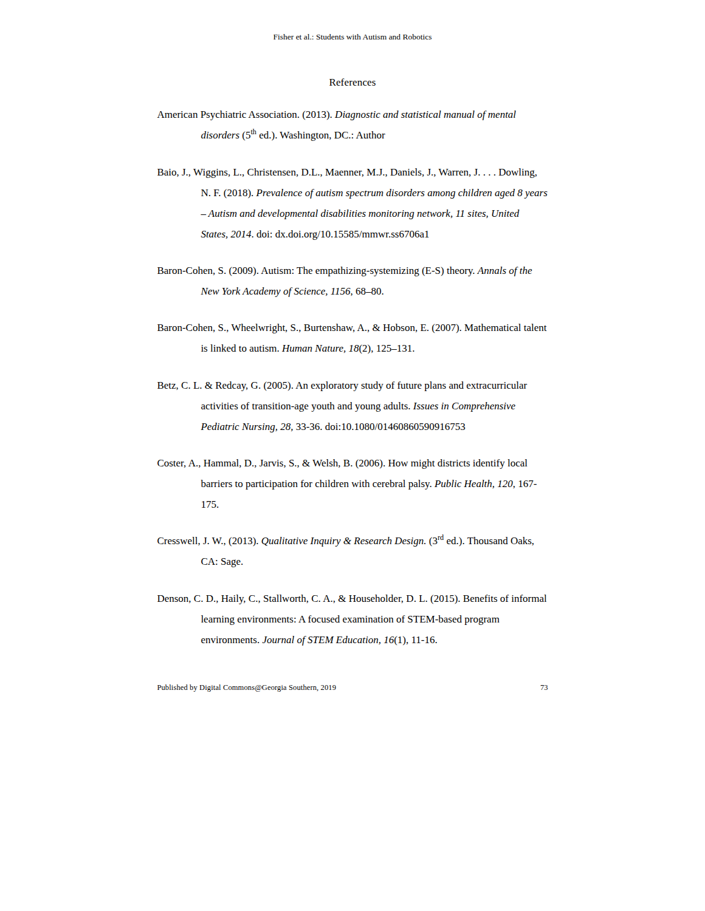Fisher et al.: Students with Autism and Robotics
References
American Psychiatric Association. (2013). Diagnostic and statistical manual of mental disorders (5th ed.). Washington, DC.: Author
Baio, J., Wiggins, L., Christensen, D.L., Maenner, M.J., Daniels, J., Warren, J. . . . Dowling, N. F. (2018). Prevalence of autism spectrum disorders among children aged 8 years – Autism and developmental disabilities monitoring network, 11 sites, United States, 2014. doi: dx.doi.org/10.15585/mmwr.ss6706a1
Baron-Cohen, S. (2009). Autism: The empathizing-systemizing (E-S) theory. Annals of the New York Academy of Science, 1156, 68–80.
Baron-Cohen, S., Wheelwright, S., Burtenshaw, A., & Hobson, E. (2007). Mathematical talent is linked to autism. Human Nature, 18(2), 125–131.
Betz, C. L. & Redcay, G. (2005). An exploratory study of future plans and extracurricular activities of transition-age youth and young adults. Issues in Comprehensive Pediatric Nursing, 28, 33-36. doi:10.1080/01460860590916753
Coster, A., Hammal, D., Jarvis, S., & Welsh, B. (2006). How might districts identify local barriers to participation for children with cerebral palsy. Public Health, 120, 167-175.
Cresswell, J. W., (2013). Qualitative Inquiry & Research Design. (3rd ed.). Thousand Oaks, CA: Sage.
Denson, C. D., Haily, C., Stallworth, C. A., & Householder, D. L. (2015). Benefits of informal learning environments: A focused examination of STEM-based program environments. Journal of STEM Education, 16(1), 11-16.
Published by Digital Commons@Georgia Southern, 2019
73